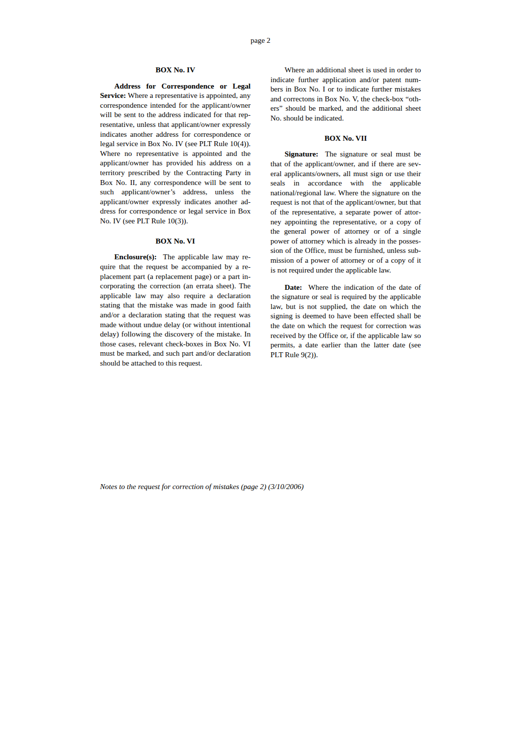page 2
BOX No. IV
Address for Correspondence or Legal Service: Where a representative is appointed, any correspondence intended for the applicant/owner will be sent to the address indicated for that representative, unless that applicant/owner expressly indicates another address for correspondence or legal service in Box No. IV (see PLT Rule 10(4)). Where no representative is appointed and the applicant/owner has provided his address on a territory prescribed by the Contracting Party in Box No. II, any correspondence will be sent to such applicant/owner’s address, unless the applicant/owner expressly indicates another address for correspondence or legal service in Box No. IV (see PLT Rule 10(3)).
BOX No. VI
Enclosure(s): The applicable law may require that the request be accompanied by a replacement part (a replacement page) or a part incorporating the correction (an errata sheet). The applicable law may also require a declaration stating that the mistake was made in good faith and/or a declaration stating that the request was made without undue delay (or without intentional delay) following the discovery of the mistake. In those cases, relevant check-boxes in Box No. VI must be marked, and such part and/or declaration should be attached to this request.
Where an additional sheet is used in order to indicate further application and/or patent numbers in Box No. I or to indicate further mistakes and correctons in Box No. V, the check-box “others” should be marked, and the additional sheet No. should be indicated.
BOX No. VII
Signature: The signature or seal must be that of the applicant/owner, and if there are several applicants/owners, all must sign or use their seals in accordance with the applicable national/regional law. Where the signature on the request is not that of the applicant/owner, but that of the representative, a separate power of attorney appointing the representative, or a copy of the general power of attorney or of a single power of attorney which is already in the possession of the Office, must be furnished, unless submission of a power of attorney or of a copy of it is not required under the applicable law.
Date: Where the indication of the date of the signature or seal is required by the applicable law, but is not supplied, the date on which the signing is deemed to have been effected shall be the date on which the request for correction was received by the Office or, if the applicable law so permits, a date earlier than the latter date (see PLT Rule 9(2)).
Notes to the request for correction of mistakes (page 2) (3/10/2006)